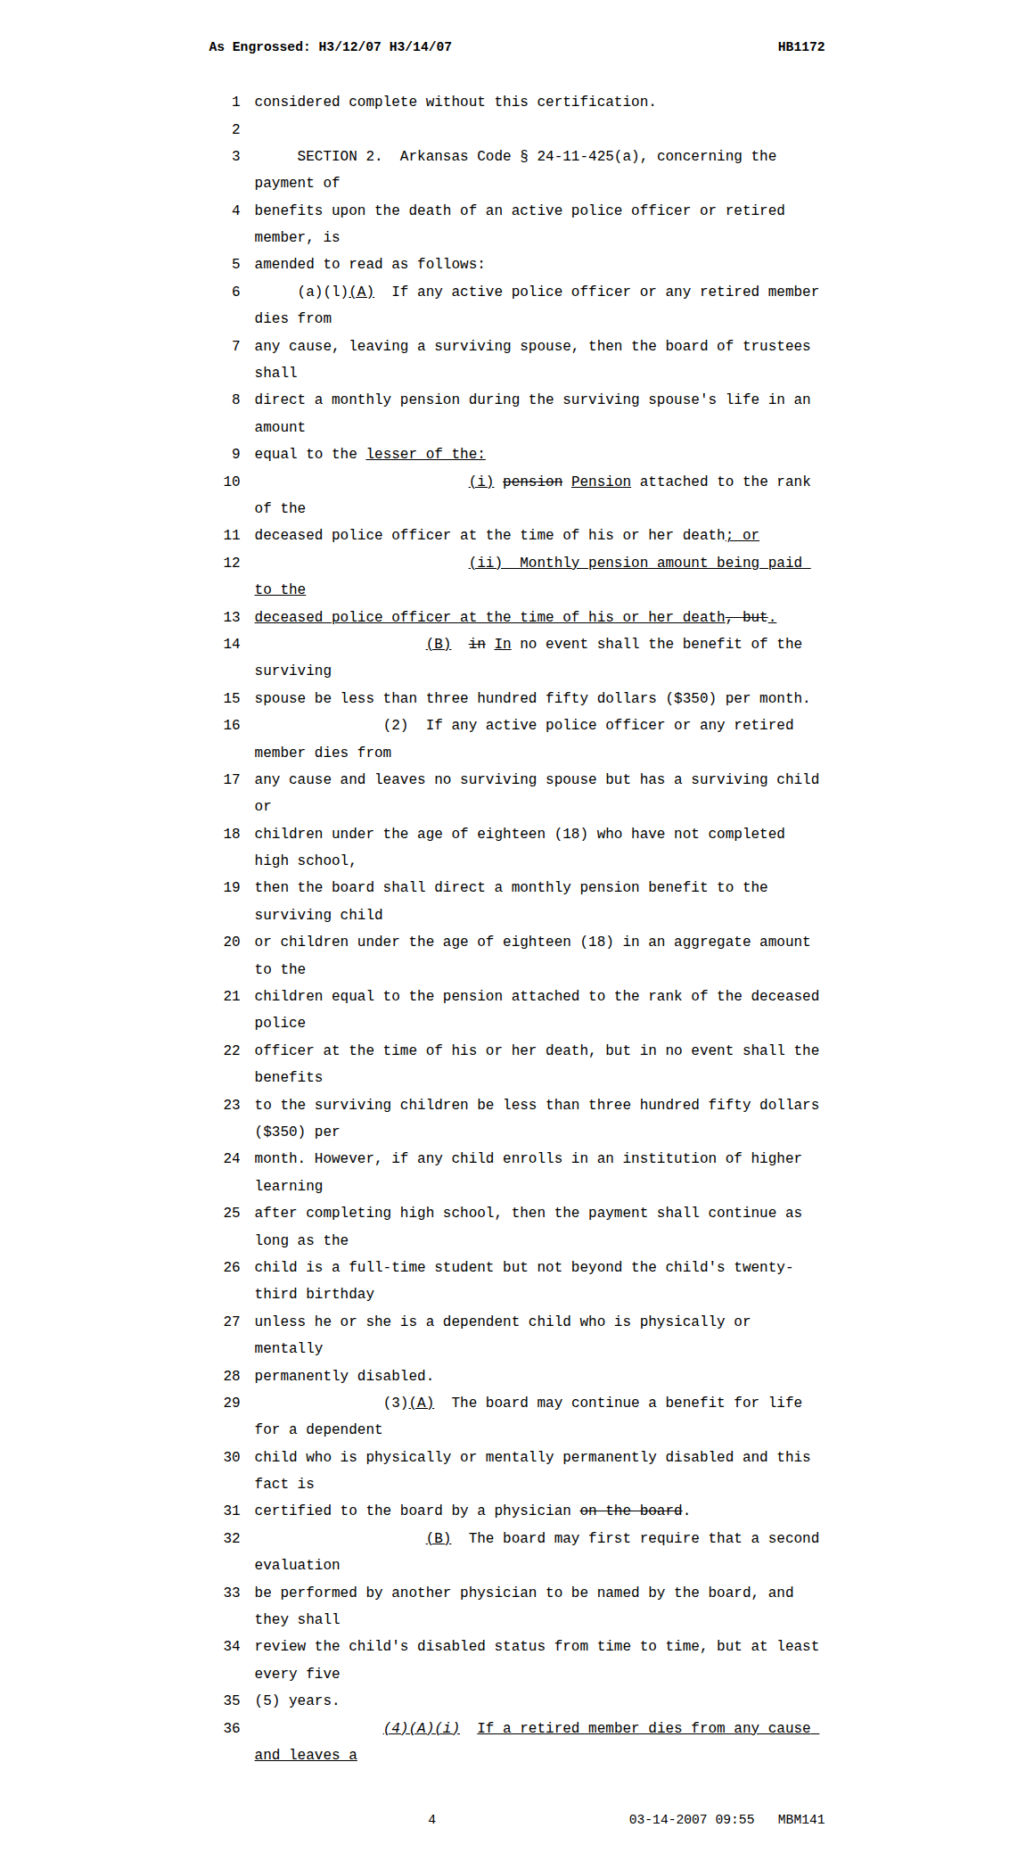As Engrossed: H3/12/07 H3/14/07 HB1172
considered complete without this certification.
SECTION 2. Arkansas Code § 24-11-425(a), concerning the payment of
benefits upon the death of an active police officer or retired member, is
amended to read as follows:
(a)(l)(A) If any active police officer or any retired member dies from
any cause, leaving a surviving spouse, then the board of trustees shall
direct a monthly pension during the surviving spouse's life in an amount
equal to the lesser of the:
(i) pension Pension attached to the rank of the
deceased police officer at the time of his or her death; or
(ii) Monthly pension amount being paid to the
deceased police officer at the time of his or her death, but.
(B) in In no event shall the benefit of the surviving
spouse be less than three hundred fifty dollars ($350) per month.
(2) If any active police officer or any retired member dies from
any cause and leaves no surviving spouse but has a surviving child or
children under the age of eighteen (18) who have not completed high school,
then the board shall direct a monthly pension benefit to the surviving child
or children under the age of eighteen (18) in an aggregate amount to the
children equal to the pension attached to the rank of the deceased police
officer at the time of his or her death, but in no event shall the benefits
to the surviving children be less than three hundred fifty dollars ($350) per
month. However, if any child enrolls in an institution of higher learning
after completing high school, then the payment shall continue as long as the
child is a full-time student but not beyond the child's twenty-third birthday
unless he or she is a dependent child who is physically or mentally
permanently disabled.
(3)(A) The board may continue a benefit for life for a dependent
child who is physically or mentally permanently disabled and this fact is
certified to the board by a physician on the board.
(B) The board may first require that a second evaluation
be performed by another physician to be named by the board, and they shall
review the child's disabled status from time to time, but at least every five
(5) years.
(4)(A)(i) If a retired member dies from any cause and leaves a
4 03-14-2007 09:55 MBM141